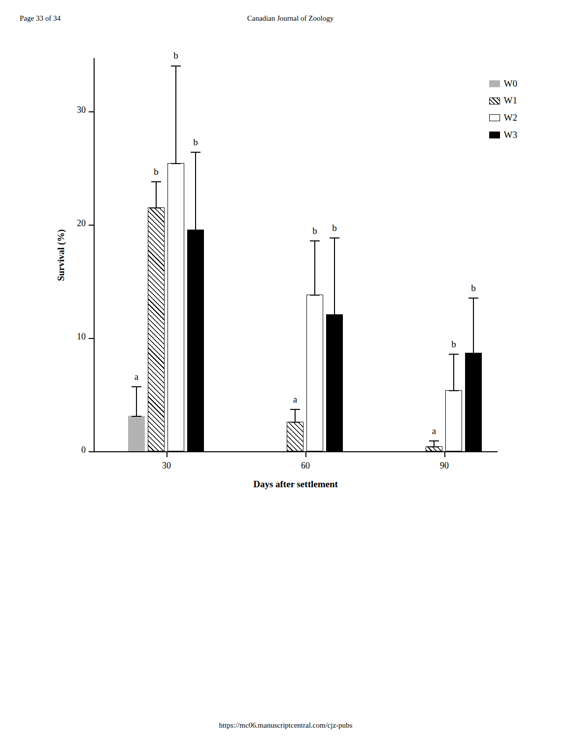Page 33 of 34
Canadian Journal of Zoology
Bar chart of survival percentage at 30, 60 and 90 days after settlement for treatments W0, W1, W2 and W3, with error bars and significance letters a and b.
Survival (%)
0
10
20
30
30
60
90
Days after settlement
a
b
b
b
a
b
b
a
b
b
W0
W1
W2
W3
https://mc06.manuscriptcentral.com/cjz-pubs